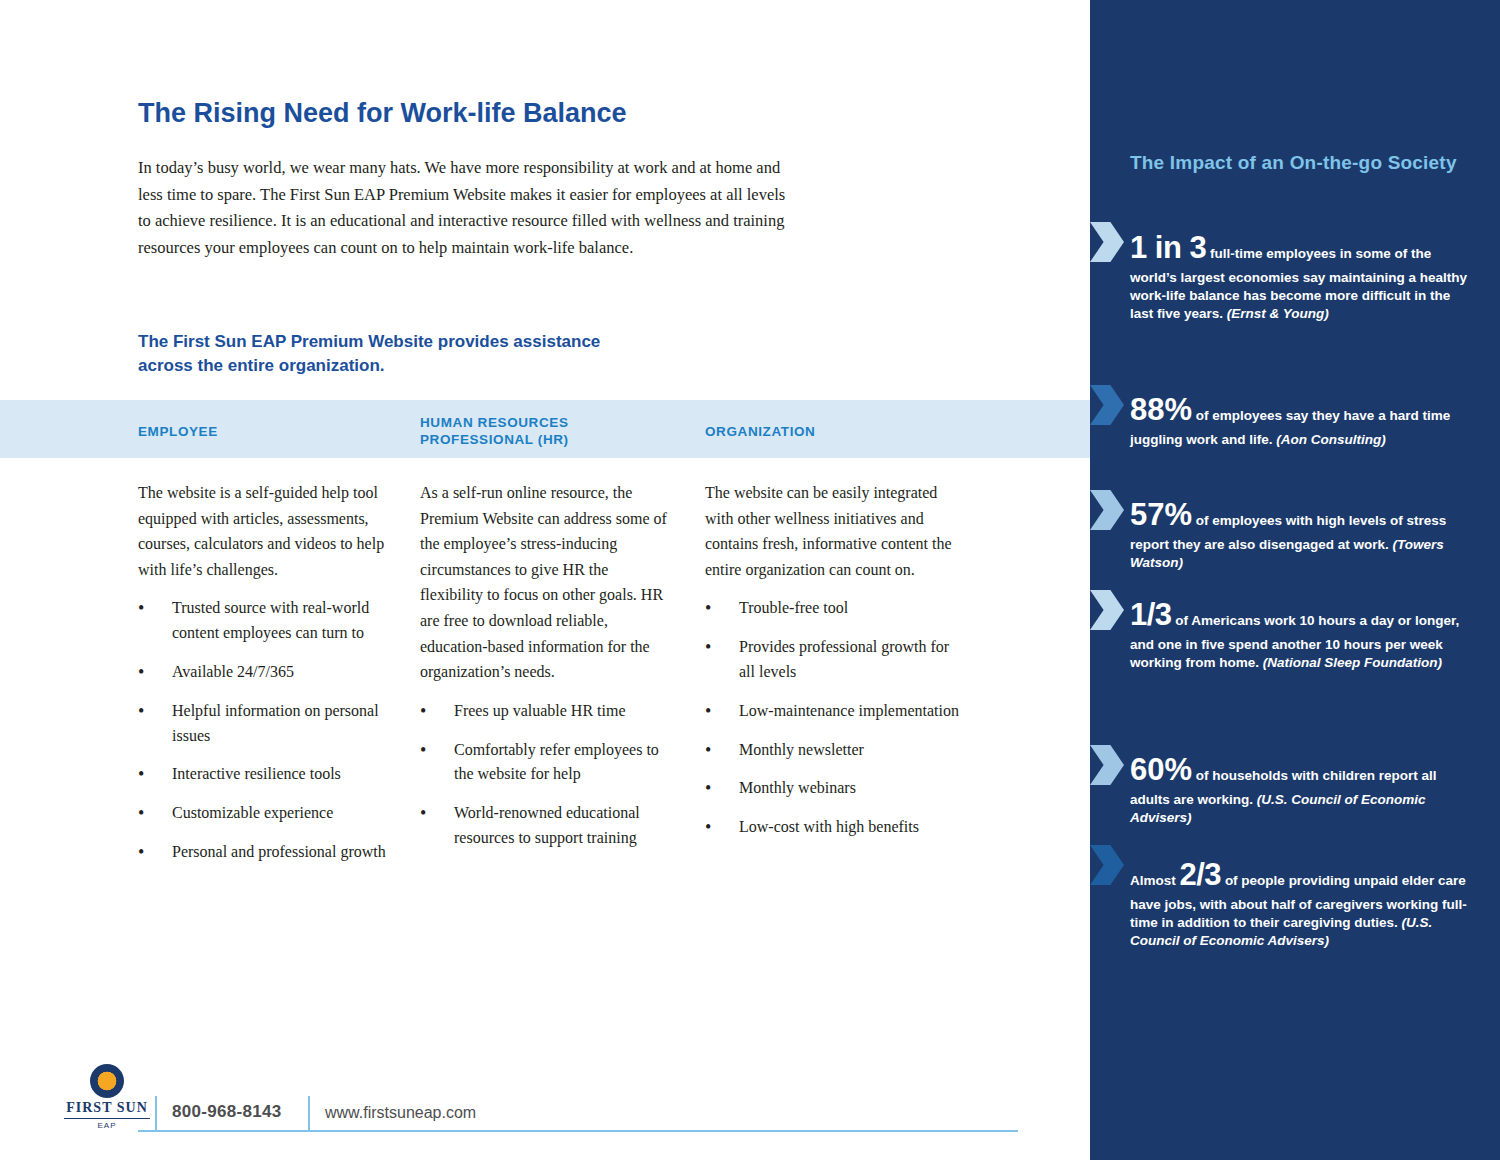The Rising Need for Work-life Balance
In today’s busy world, we wear many hats. We have more responsibility at work and at home and less time to spare. The First Sun EAP Premium Website makes it easier for employees at all levels to achieve resilience. It is an educational and interactive resource filled with wellness and training resources your employees can count on to help maintain work-life balance.
The First Sun EAP Premium Website provides assistance
across the entire organization.
EMPLOYEE
HUMAN RESOURCES
PROFESSIONAL (HR)
ORGANIZATION
The website is a self-guided help tool equipped with articles, assessments, courses, calculators and videos to help with life’s challenges.
Trusted source with real-world content employees can turn to
Available 24/7/365
Helpful information on personal issues
Interactive resilience tools
Customizable experience
Personal and professional growth
As a self-run online resource, the Premium Website can address some of the employee’s stress-inducing circumstances to give HR the flexibility to focus on other goals. HR are free to download reliable, education-based information for the organization’s needs.
Frees up valuable HR time
Comfortably refer employees to the website for help
World-renowned educational resources to support training
The website can be easily integrated with other wellness initiatives and contains fresh, informative content the entire organization can count on.
Trouble-free tool
Provides professional growth for all levels
Low-maintenance implementation
Monthly newsletter
Monthly webinars
Low-cost with high benefits
FIRST SUN
EAP
800-968-8143
www.firstsuneap.com
The Impact of an On-the-go Society
1 in 3 full-time employees in some of the world’s largest economies say maintaining a healthy work-life balance has become more difficult in the last five years. (Ernst & Young)
88% of employees say they have a hard time juggling work and life. (Aon Consulting)
57% of employees with high levels of stress report they are also disengaged at work. (Towers Watson)
1/3 of Americans work 10 hours a day or longer, and one in five spend another 10 hours per week working from home. (National Sleep Foundation)
60% of households with children report all adults are working. (U.S. Council of Economic Advisers)
Almost 2/3 of people providing unpaid elder care have jobs, with about half of caregivers working full-time in addition to their caregiving duties. (U.S. Council of Economic Advisers)